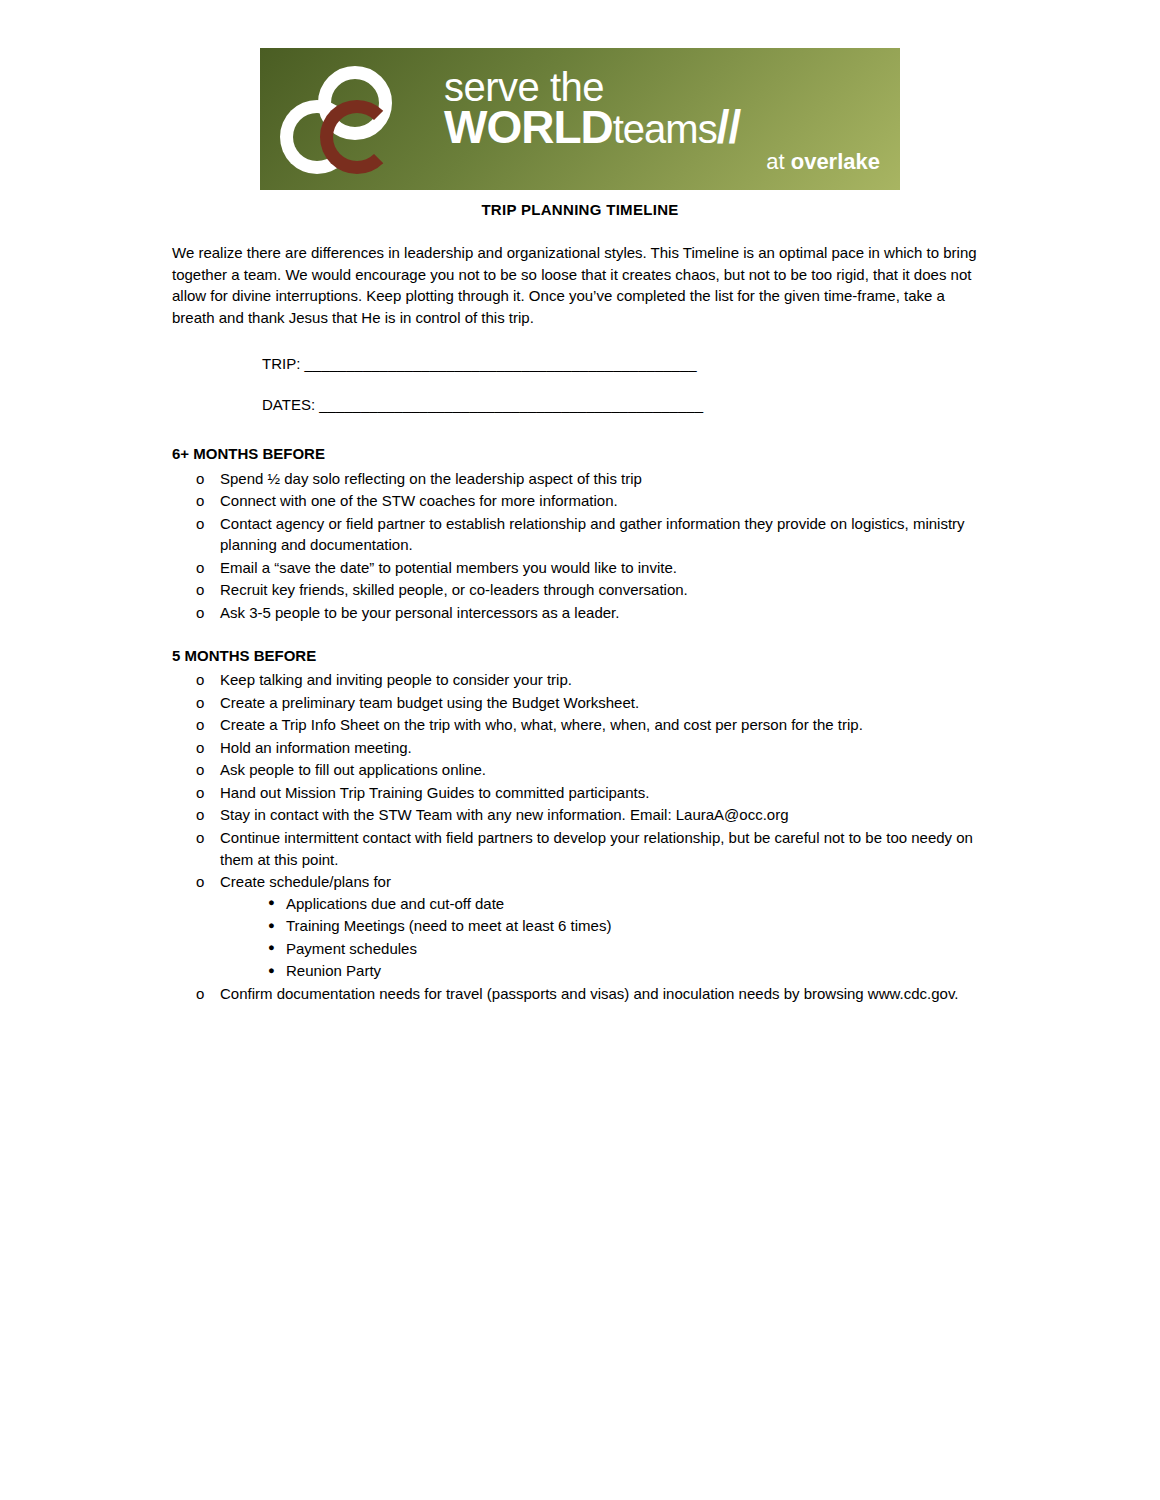serve the
WORLDteams//
at overlake
TRIP PLANNING TIMELINE
We realize there are differences in leadership and organizational styles. This Timeline is an optimal pace in which to bring together a team. We would encourage you not to be so loose that it creates chaos, but not to be too rigid, that it does not allow for divine interruptions. Keep plotting through it. Once you’ve completed the list for the given time-frame, take a breath and thank Jesus that He is in control of this trip.
TRIP: _______________________________________________
DATES: ______________________________________________
6+ MONTHS BEFORE
Spend ½ day solo reflecting on the leadership aspect of this trip
Connect with one of the STW coaches for more information.
Contact agency or field partner to establish relationship and gather information they provide on logistics, ministry planning and documentation.
Email a “save the date” to potential members you would like to invite.
Recruit key friends, skilled people, or co-leaders through conversation.
Ask 3-5 people to be your personal intercessors as a leader.
5 MONTHS BEFORE
Keep talking and inviting people to consider your trip.
Create a preliminary team budget using the Budget Worksheet.
Create a Trip Info Sheet on the trip with who, what, where, when, and cost per person for the trip.
Hold an information meeting.
Ask people to fill out applications online.
Hand out Mission Trip Training Guides to committed participants.
Stay in contact with the STW Team with any new information. Email: LauraA@occ.org
Continue intermittent contact with field partners to develop your relationship, but be careful not to be too needy on them at this point.
Create schedule/plans for
Applications due and cut-off date
Training Meetings (need to meet at least 6 times)
Payment schedules
Reunion Party
Confirm documentation needs for travel (passports and visas) and inoculation needs by browsing www.cdc.gov.